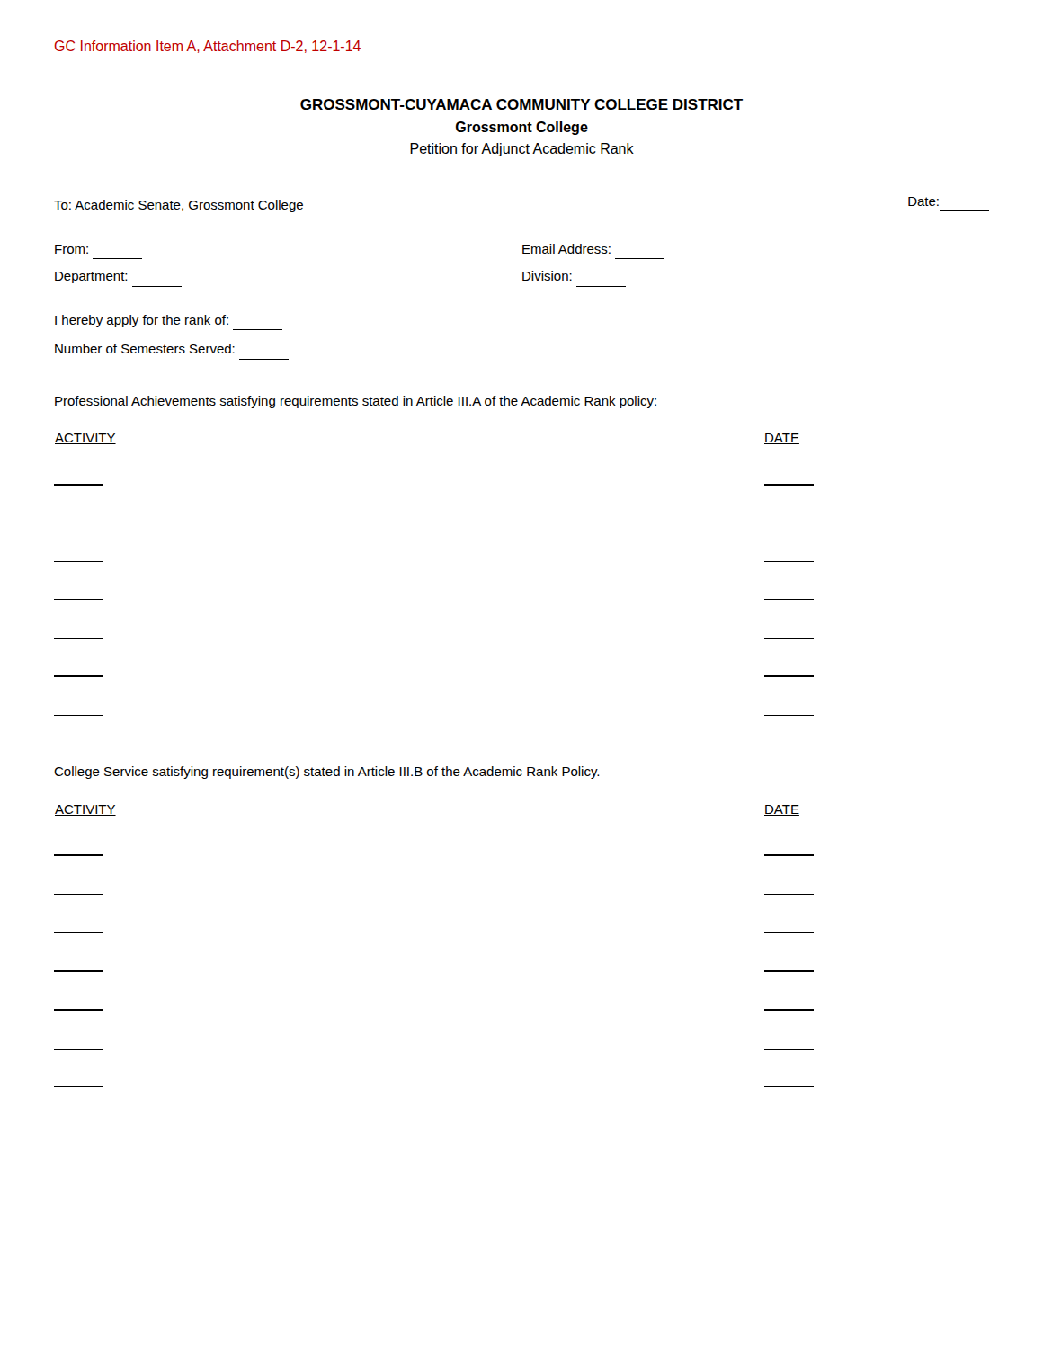GC Information Item A, Attachment D-2, 12-1-14
GROSSMONT-CUYAMACA COMMUNITY COLLEGE DISTRICT
Grossmont College
Petition for Adjunct Academic Rank
Date:
To: Academic Senate, Grossmont College
| From: | Email Address: |
| Department: | Division: |
I hereby apply for the rank of:
Number of Semesters Served:
Professional Achievements satisfying requirements stated in Article III.A of the Academic Rank policy:
| ACTIVITY | DATE |
| --- | --- |
College Service satisfying requirement(s) stated in Article III.B of the Academic Rank Policy.
| ACTIVITY | DATE |
| --- | --- |